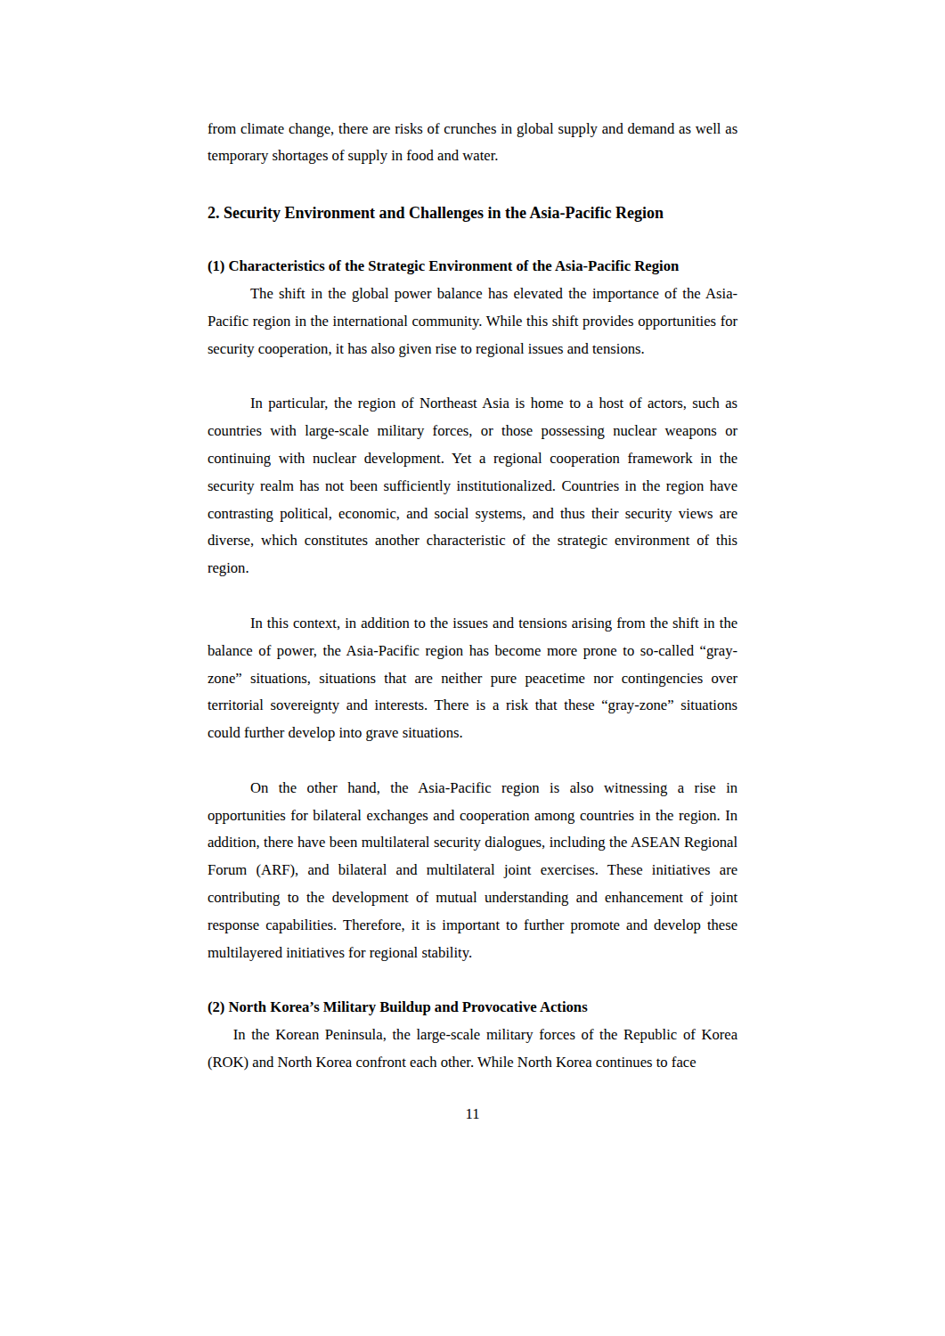from climate change, there are risks of crunches in global supply and demand as well as temporary shortages of supply in food and water.
2. Security Environment and Challenges in the Asia-Pacific Region
(1) Characteristics of the Strategic Environment of the Asia-Pacific Region
The shift in the global power balance has elevated the importance of the Asia-Pacific region in the international community. While this shift provides opportunities for security cooperation, it has also given rise to regional issues and tensions.
In particular, the region of Northeast Asia is home to a host of actors, such as countries with large-scale military forces, or those possessing nuclear weapons or continuing with nuclear development. Yet a regional cooperation framework in the security realm has not been sufficiently institutionalized. Countries in the region have contrasting political, economic, and social systems, and thus their security views are diverse, which constitutes another characteristic of the strategic environment of this region.
In this context, in addition to the issues and tensions arising from the shift in the balance of power, the Asia-Pacific region has become more prone to so-called “gray-zone” situations, situations that are neither pure peacetime nor contingencies over territorial sovereignty and interests. There is a risk that these “gray-zone” situations could further develop into grave situations.
On the other hand, the Asia-Pacific region is also witnessing a rise in opportunities for bilateral exchanges and cooperation among countries in the region. In addition, there have been multilateral security dialogues, including the ASEAN Regional Forum (ARF), and bilateral and multilateral joint exercises. These initiatives are contributing to the development of mutual understanding and enhancement of joint response capabilities. Therefore, it is important to further promote and develop these multilayered initiatives for regional stability.
(2) North Korea’s Military Buildup and Provocative Actions
In the Korean Peninsula, the large-scale military forces of the Republic of Korea (ROK) and North Korea confront each other. While North Korea continues to face
11